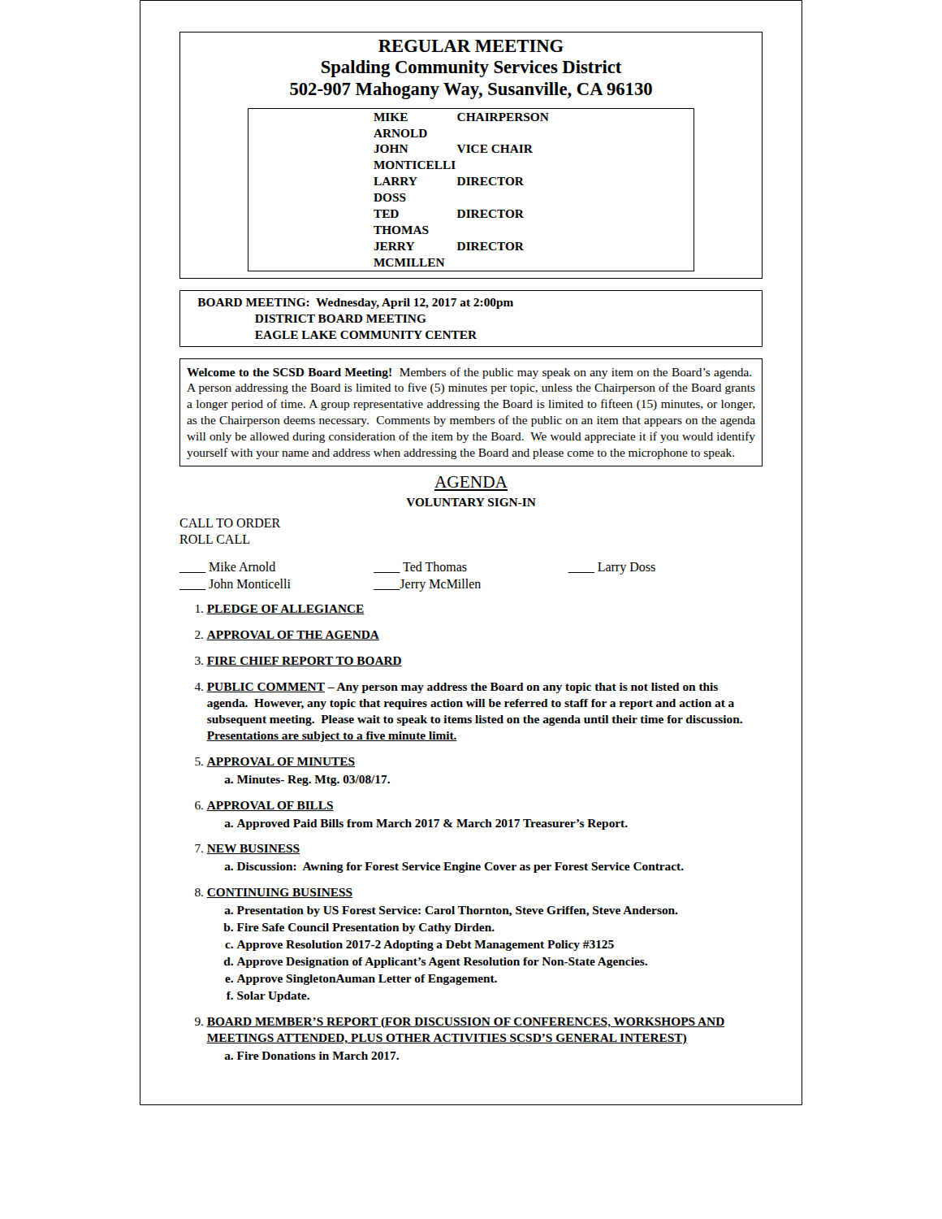REGULAR MEETING Spalding Community Services District 502-907 Mahogany Way, Susanville, CA 96130
| MIKE ARNOLD | CHAIRPERSON |
| JOHN MONTICELLI | VICE CHAIR |
| LARRY DOSS | DIRECTOR |
| TED THOMAS | DIRECTOR |
| JERRY MCMILLEN | DIRECTOR |
BOARD MEETING: Wednesday, April 12, 2017 at 2:00pm
DISTRICT BOARD MEETING
EAGLE LAKE COMMUNITY CENTER
Welcome to the SCSD Board Meeting! Members of the public may speak on any item on the Board’s agenda. A person addressing the Board is limited to five (5) minutes per topic, unless the Chairperson of the Board grants a longer period of time. A group representative addressing the Board is limited to fifteen (15) minutes, or longer, as the Chairperson deems necessary. Comments by members of the public on an item that appears on the agenda will only be allowed during consideration of the item by the Board. We would appreciate it if you would identify yourself with your name and address when addressing the Board and please come to the microphone to speak.
AGENDA
VOLUNTARY SIGN-IN
CALL TO ORDER
ROLL CALL
| ____ Mike Arnold | ____ Ted Thomas | ____ Larry Doss |
| ____ John Monticelli | ____Jerry McMillen | |
PLEDGE OF ALLEGIANCE
APPROVAL OF THE AGENDA
FIRE CHIEF REPORT TO BOARD
PUBLIC COMMENT – Any person may address the Board on any topic that is not listed on this agenda. However, any topic that requires action will be referred to staff for a report and action at a subsequent meeting. Please wait to speak to items listed on the agenda until their time for discussion. Presentations are subject to a five minute limit.
APPROVAL OF MINUTES
Minutes- Reg. Mtg. 03/08/17.
APPROVAL OF BILLS
Approved Paid Bills from March 2017 & March 2017 Treasurer’s Report.
NEW BUSINESS
Discussion: Awning for Forest Service Engine Cover as per Forest Service Contract.
CONTINUING BUSINESS
Presentation by US Forest Service: Carol Thornton, Steve Griffen, Steve Anderson.
Fire Safe Council Presentation by Cathy Dirden.
Approve Resolution 2017-2 Adopting a Debt Management Policy #3125
Approve Designation of Applicant’s Agent Resolution for Non-State Agencies.
Approve SingletonAuman Letter of Engagement.
Solar Update.
BOARD MEMBER’S REPORT (FOR DISCUSSION OF CONFERENCES, WORKSHOPS AND MEETINGS ATTENDED, PLUS OTHER ACTIVITIES SCSD’S GENERAL INTEREST)
Fire Donations in March 2017.